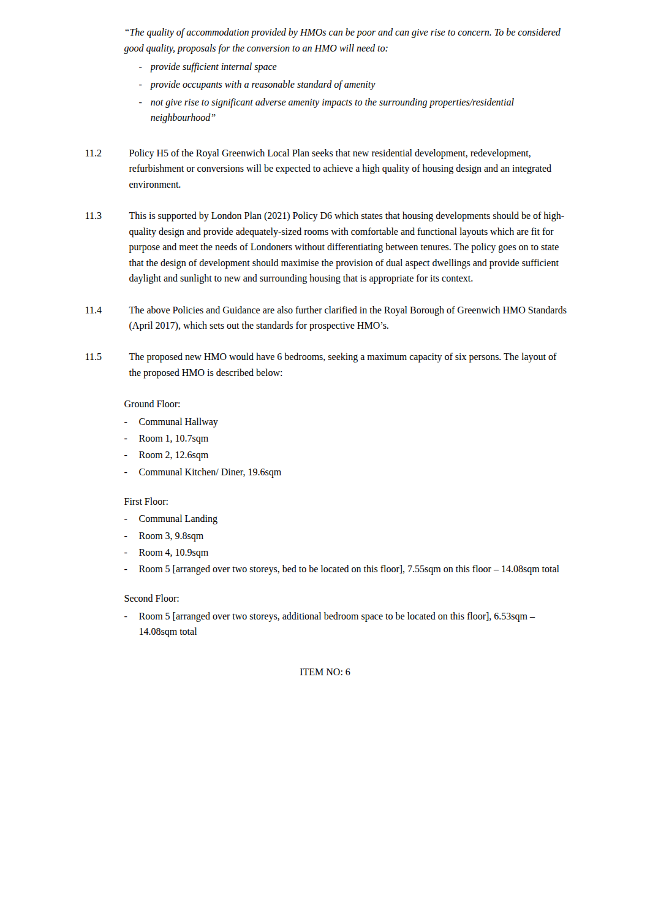“The quality of accommodation provided by HMOs can be poor and can give rise to concern. To be considered good quality, proposals for the conversion to an HMO will need to:
provide sufficient internal space
provide occupants with a reasonable standard of amenity
not give rise to significant adverse amenity impacts to the surrounding properties/residential neighbourhood”
11.2
Policy H5 of the Royal Greenwich Local Plan seeks that new residential development, redevelopment, refurbishment or conversions will be expected to achieve a high quality of housing design and an integrated environment.
11.3
This is supported by London Plan (2021) Policy D6 which states that housing developments should be of high-quality design and provide adequately-sized rooms with comfortable and functional layouts which are fit for purpose and meet the needs of Londoners without differentiating between tenures. The policy goes on to state that the design of development should maximise the provision of dual aspect dwellings and provide sufficient daylight and sunlight to new and surrounding housing that is appropriate for its context.
11.4
The above Policies and Guidance are also further clarified in the Royal Borough of Greenwich HMO Standards (April 2017), which sets out the standards for prospective HMO’s.
11.5
The proposed new HMO would have 6 bedrooms, seeking a maximum capacity of six persons. The layout of the proposed HMO is described below:
Ground Floor:
Communal Hallway
Room 1, 10.7sqm
Room 2, 12.6sqm
Communal Kitchen/ Diner, 19.6sqm
First Floor:
Communal Landing
Room 3, 9.8sqm
Room 4, 10.9sqm
Room 5 [arranged over two storeys, bed to be located on this floor], 7.55sqm on this floor – 14.08sqm total
Second Floor:
Room 5 [arranged over two storeys, additional bedroom space to be located on this floor], 6.53sqm – 14.08sqm total
ITEM NO: 6